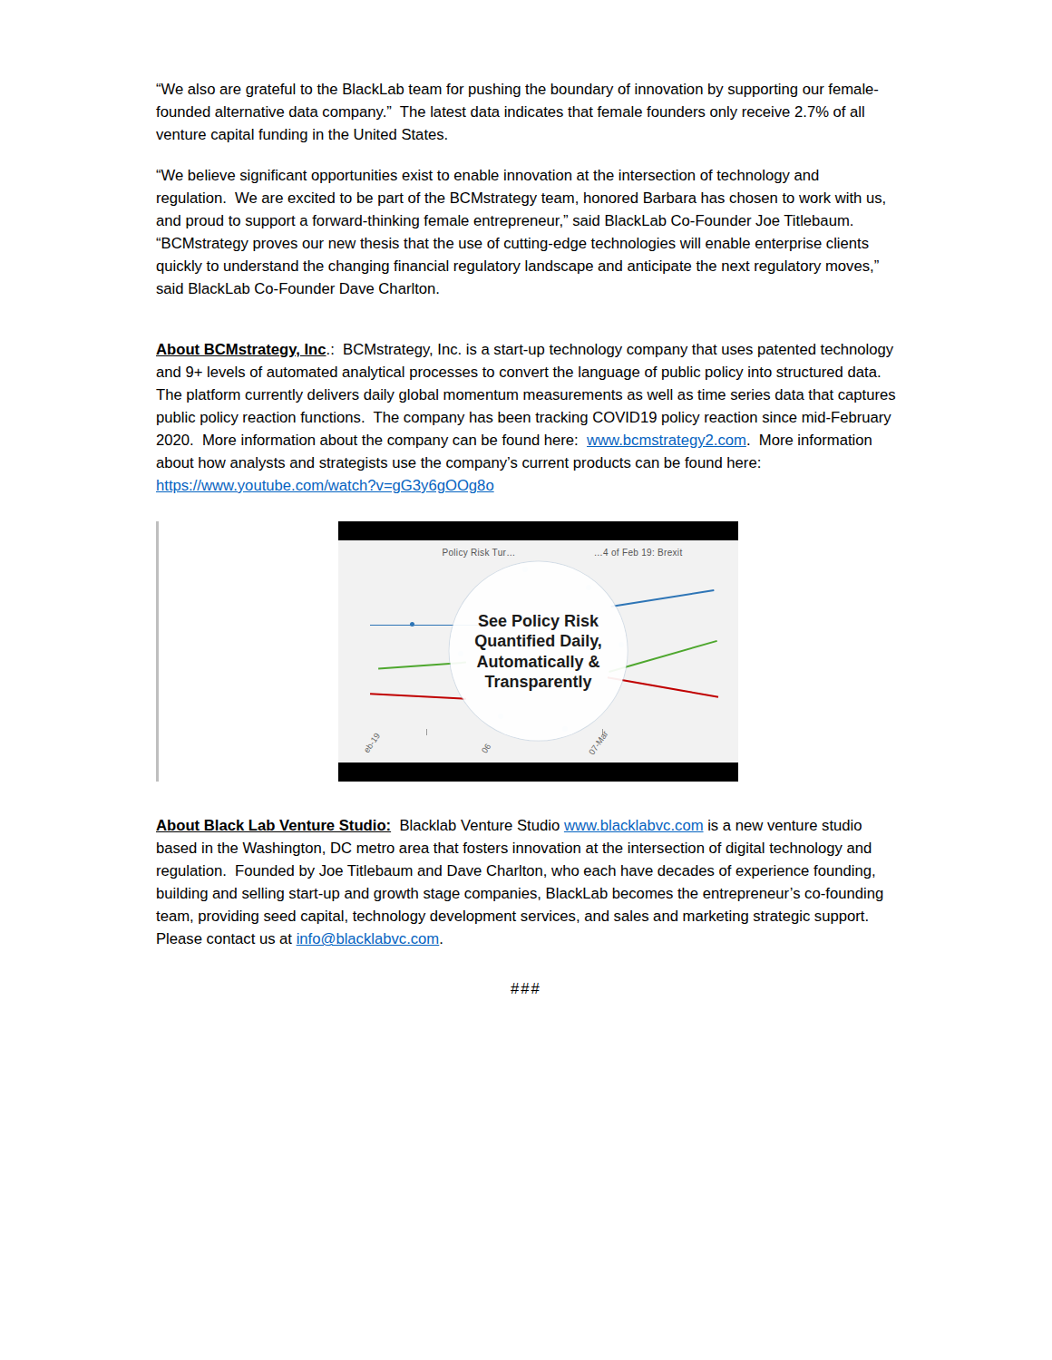“We also are grateful to the BlackLab team for pushing the boundary of innovation by supporting our female-founded alternative data company.” The latest data indicates that female founders only receive 2.7% of all venture capital funding in the United States.
“We believe significant opportunities exist to enable innovation at the intersection of technology and regulation. We are excited to be part of the BCMstrategy team, honored Barbara has chosen to work with us, and proud to support a forward-thinking female entrepreneur,” said BlackLab Co-Founder Joe Titlebaum. “BCMstrategy proves our new thesis that the use of cutting-edge technologies will enable enterprise clients quickly to understand the changing financial regulatory landscape and anticipate the next regulatory moves,” said BlackLab Co-Founder Dave Charlton.
About BCMstrategy, Inc.: BCMstrategy, Inc. is a start-up technology company that uses patented technology and 9+ levels of automated analytical processes to convert the language of public policy into structured data. The platform currently delivers daily global momentum measurements as well as time series data that captures public policy reaction functions. The company has been tracking COVID19 policy reaction since mid-February 2020. More information about the company can be found here: www.bcmstrategy2.com. More information about how analysts and strategists use the company’s current products can be found here: https://www.youtube.com/watch?v=gG3y6gOOg8o
Policy Risk Tur…
…4 of Feb 19: Brexit
eb-19
06
07-Mar
See Policy Risk
Quantified Daily,
Automatically &
Transparently
About Black Lab Venture Studio: Blacklab Venture Studio www.blacklabvc.com is a new venture studio based in the Washington, DC metro area that fosters innovation at the intersection of digital technology and regulation. Founded by Joe Titlebaum and Dave Charlton, who each have decades of experience founding, building and selling start-up and growth stage companies, BlackLab becomes the entrepreneur’s co-founding team, providing seed capital, technology development services, and sales and marketing strategic support. Please contact us at info@blacklabvc.com.
###